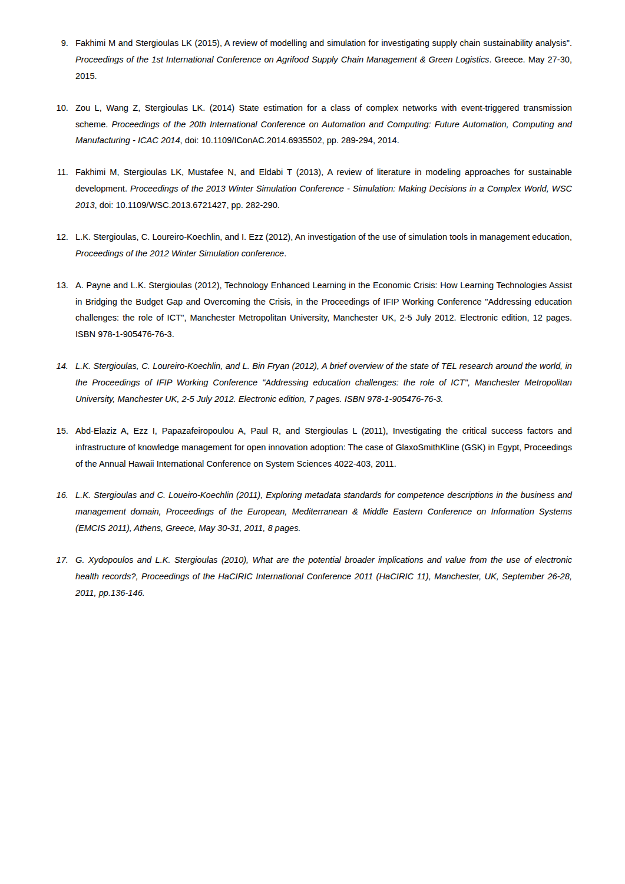Fakhimi M and Stergioulas LK (2015), A review of modelling and simulation for investigating supply chain sustainability analysis". Proceedings of the 1st International Conference on Agrifood Supply Chain Management & Green Logistics. Greece. May 27-30, 2015.
Zou L, Wang Z, Stergioulas LK. (2014) State estimation for a class of complex networks with event-triggered transmission scheme. Proceedings of the 20th International Conference on Automation and Computing: Future Automation, Computing and Manufacturing - ICAC 2014, doi: 10.1109/IConAC.2014.6935502, pp. 289-294, 2014.
Fakhimi M, Stergioulas LK, Mustafee N, and Eldabi T (2013), A review of literature in modeling approaches for sustainable development. Proceedings of the 2013 Winter Simulation Conference - Simulation: Making Decisions in a Complex World, WSC 2013, doi: 10.1109/WSC.2013.6721427, pp. 282-290.
L.K. Stergioulas, C. Loureiro-Koechlin, and I. Ezz (2012), An investigation of the use of simulation tools in management education, Proceedings of the 2012 Winter Simulation conference.
A. Payne and L.K. Stergioulas (2012), Technology Enhanced Learning in the Economic Crisis: How Learning Technologies Assist in Bridging the Budget Gap and Overcoming the Crisis, in the Proceedings of IFIP Working Conference "Addressing education challenges: the role of ICT", Manchester Metropolitan University, Manchester UK, 2-5 July 2012. Electronic edition, 12 pages. ISBN 978-1-905476-76-3.
L.K. Stergioulas, C. Loureiro-Koechlin, and L. Bin Fryan (2012), A brief overview of the state of TEL research around the world, in the Proceedings of IFIP Working Conference "Addressing education challenges: the role of ICT", Manchester Metropolitan University, Manchester UK, 2-5 July 2012. Electronic edition, 7 pages. ISBN 978-1-905476-76-3.
Abd-Elaziz A, Ezz I, Papazafeiropoulou A, Paul R, and Stergioulas L (2011), Investigating the critical success factors and infrastructure of knowledge management for open innovation adoption: The case of GlaxoSmithKline (GSK) in Egypt, Proceedings of the Annual Hawaii International Conference on System Sciences 4022-403, 2011.
L.K. Stergioulas and C. Loueiro-Koechlin (2011), Exploring metadata standards for competence descriptions in the business and management domain, Proceedings of the European, Mediterranean & Middle Eastern Conference on Information Systems (EMCIS 2011), Athens, Greece, May 30-31, 2011, 8 pages.
G. Xydopoulos and L.K. Stergioulas (2010), What are the potential broader implications and value from the use of electronic health records?, Proceedings of the HaCIRIC International Conference 2011 (HaCIRIC 11), Manchester, UK, September 26-28, 2011, pp.136-146.